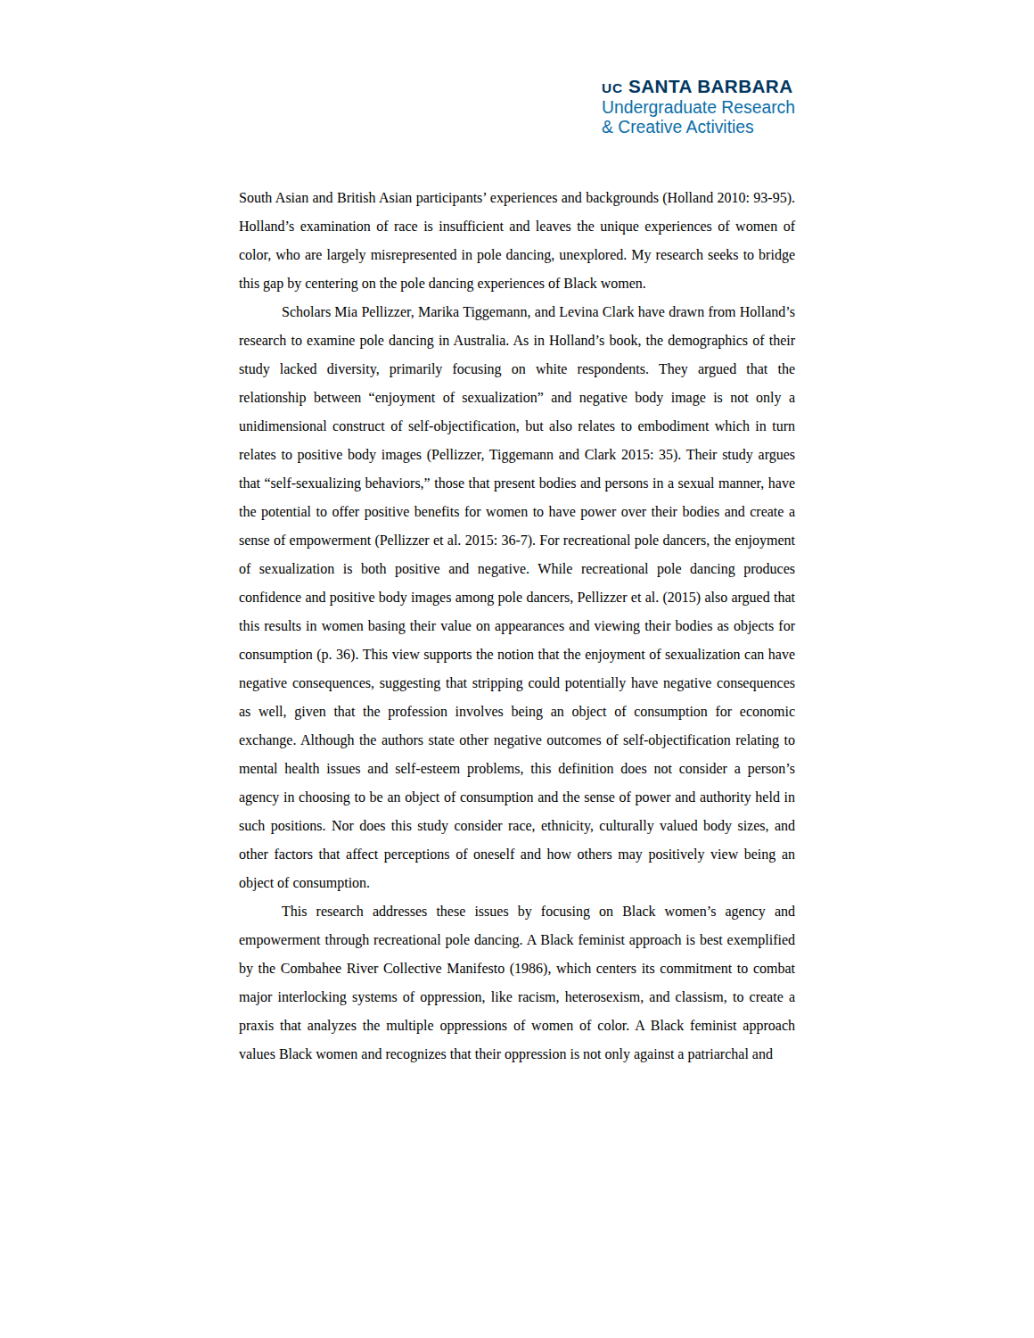UC SANTA BARBARA
Undergraduate Research
& Creative Activities
South Asian and British Asian participants’ experiences and backgrounds (Holland 2010: 93-95). Holland’s examination of race is insufficient and leaves the unique experiences of women of color, who are largely misrepresented in pole dancing, unexplored. My research seeks to bridge this gap by centering on the pole dancing experiences of Black women.
Scholars Mia Pellizzer, Marika Tiggemann, and Levina Clark have drawn from Holland’s research to examine pole dancing in Australia. As in Holland’s book, the demographics of their study lacked diversity, primarily focusing on white respondents. They argued that the relationship between “enjoyment of sexualization” and negative body image is not only a unidimensional construct of self-objectification, but also relates to embodiment which in turn relates to positive body images (Pellizzer, Tiggemann and Clark 2015: 35). Their study argues that “self-sexualizing behaviors,” those that present bodies and persons in a sexual manner, have the potential to offer positive benefits for women to have power over their bodies and create a sense of empowerment (Pellizzer et al. 2015: 36-7). For recreational pole dancers, the enjoyment of sexualization is both positive and negative. While recreational pole dancing produces confidence and positive body images among pole dancers, Pellizzer et al. (2015) also argued that this results in women basing their value on appearances and viewing their bodies as objects for consumption (p. 36). This view supports the notion that the enjoyment of sexualization can have negative consequences, suggesting that stripping could potentially have negative consequences as well, given that the profession involves being an object of consumption for economic exchange. Although the authors state other negative outcomes of self-objectification relating to mental health issues and self-esteem problems, this definition does not consider a person’s agency in choosing to be an object of consumption and the sense of power and authority held in such positions. Nor does this study consider race, ethnicity, culturally valued body sizes, and other factors that affect perceptions of oneself and how others may positively view being an object of consumption.
This research addresses these issues by focusing on Black women’s agency and empowerment through recreational pole dancing. A Black feminist approach is best exemplified by the Combahee River Collective Manifesto (1986), which centers its commitment to combat major interlocking systems of oppression, like racism, heterosexism, and classism, to create a praxis that analyzes the multiple oppressions of women of color. A Black feminist approach values Black women and recognizes that their oppression is not only against a patriarchal and